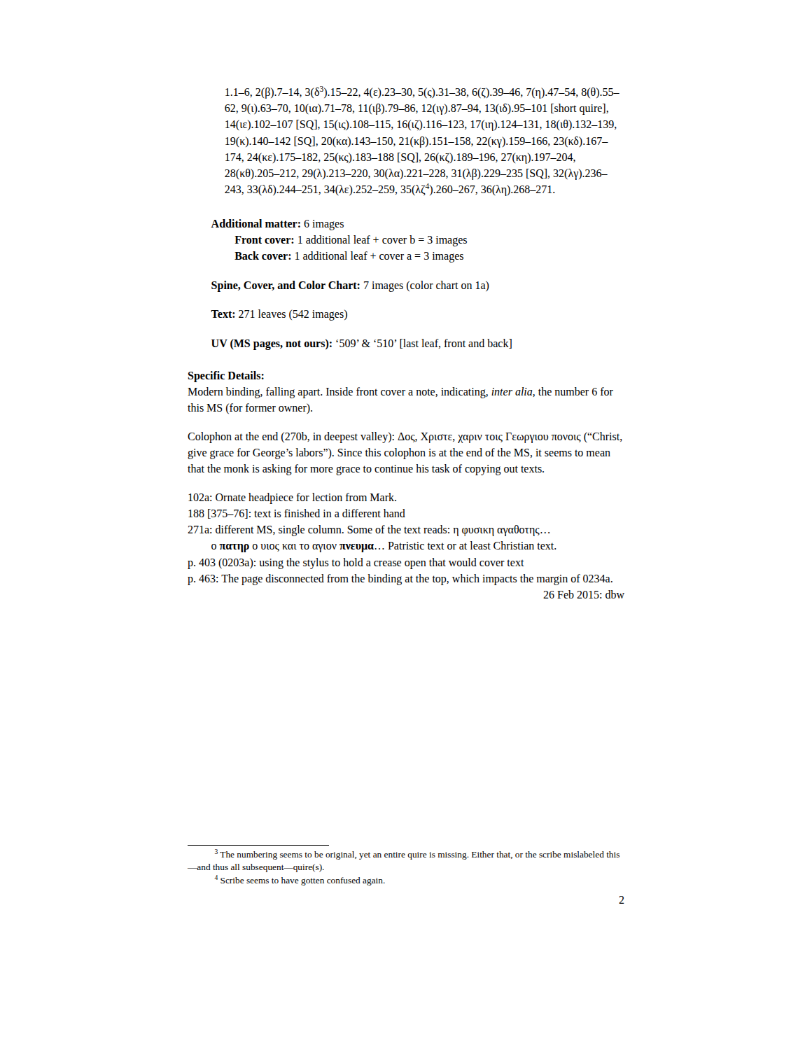1.1–6, 2(β).7–14, 3(δ3).15–22, 4(ε).23–30, 5(ς).31–38, 6(ζ).39–46, 7(η).47–54, 8(θ).55–62, 9(ι).63–70, 10(ια).71–78, 11(ιβ).79–86, 12(ιγ).87–94, 13(ιδ).95–101 [short quire], 14(ιε).102–107 [SQ], 15(ις).108–115, 16(ιζ).116–123, 17(ιη).124–131, 18(ιθ).132–139, 19(κ).140–142 [SQ], 20(κα).143–150, 21(κβ).151–158, 22(κγ).159–166, 23(κδ).167–174, 24(κε).175–182, 25(κς).183–188 [SQ], 26(κζ).189–196, 27(κη).197–204, 28(κθ).205–212, 29(λ).213–220, 30(λα).221–228, 31(λβ).229–235 [SQ], 32(λγ).236–243, 33(λδ).244–251, 34(λε).252–259, 35(λζ4).260–267, 36(λη).268–271.
Additional matter: 6 images
Front cover: 1 additional leaf + cover b = 3 images
Back cover: 1 additional leaf + cover a = 3 images
Spine, Cover, and Color Chart: 7 images (color chart on 1a)
Text: 271 leaves (542 images)
UV (MS pages, not ours): ‘509’ & ‘510’ [last leaf, front and back]
Specific Details:
Modern binding, falling apart. Inside front cover a note, indicating, inter alia, the number 6 for this MS (for former owner).
Colophon at the end (270b, in deepest valley): Δος, Χριστε, χαριν τοις Γεωργιου πονοις (“Christ, give grace for George’s labors”). Since this colophon is at the end of the MS, it seems to mean that the monk is asking for more grace to continue his task of copying out texts.
102a: Ornate headpiece for lection from Mark.
188 [375–76]: text is finished in a different hand
271a: different MS, single column. Some of the text reads: η φυσικη αγαθοτης…
ο πατηρ ο υιος και το αγιον πνευμα… Patristic text or at least Christian text.
p. 403 (0203a): using the stylus to hold a crease open that would cover text
p. 463: The page disconnected from the binding at the top, which impacts the margin of 0234a.
26 Feb 2015: dbw
3 The numbering seems to be original, yet an entire quire is missing. Either that, or the scribe mislabeled this—and thus all subsequent—quire(s).
4 Scribe seems to have gotten confused again.
2